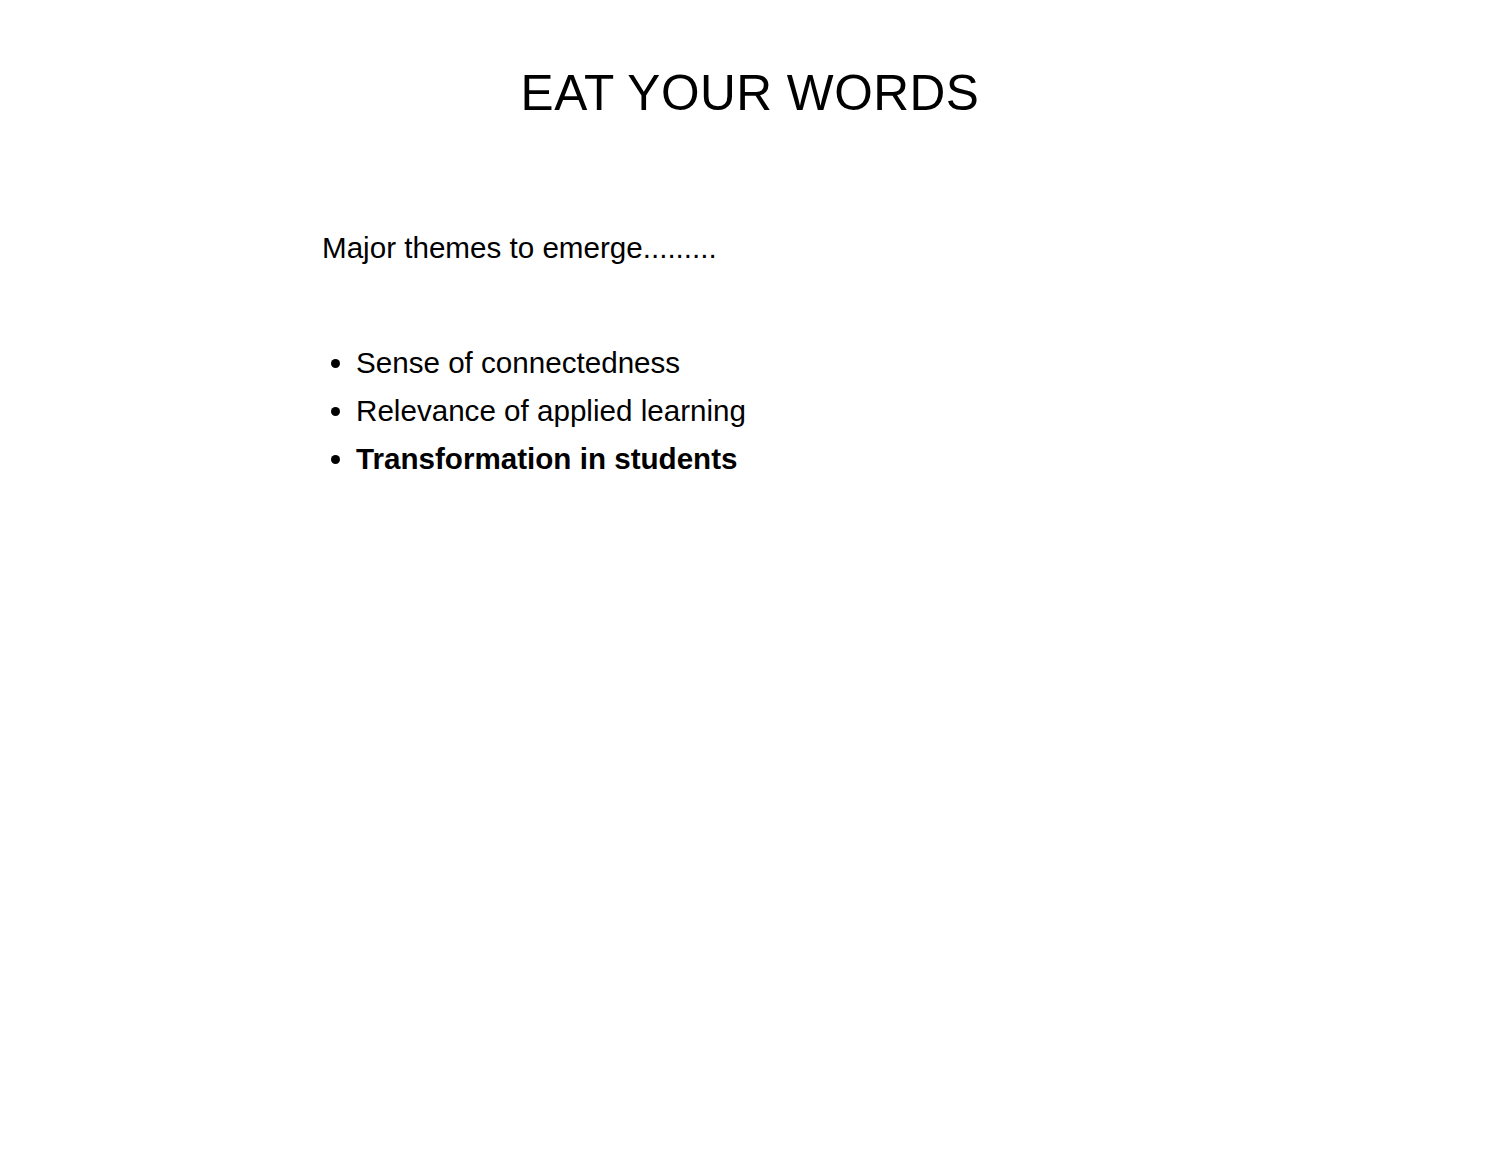EAT YOUR WORDS
Major themes to emerge.........
Sense of connectedness
Relevance of applied learning
Transformation in students